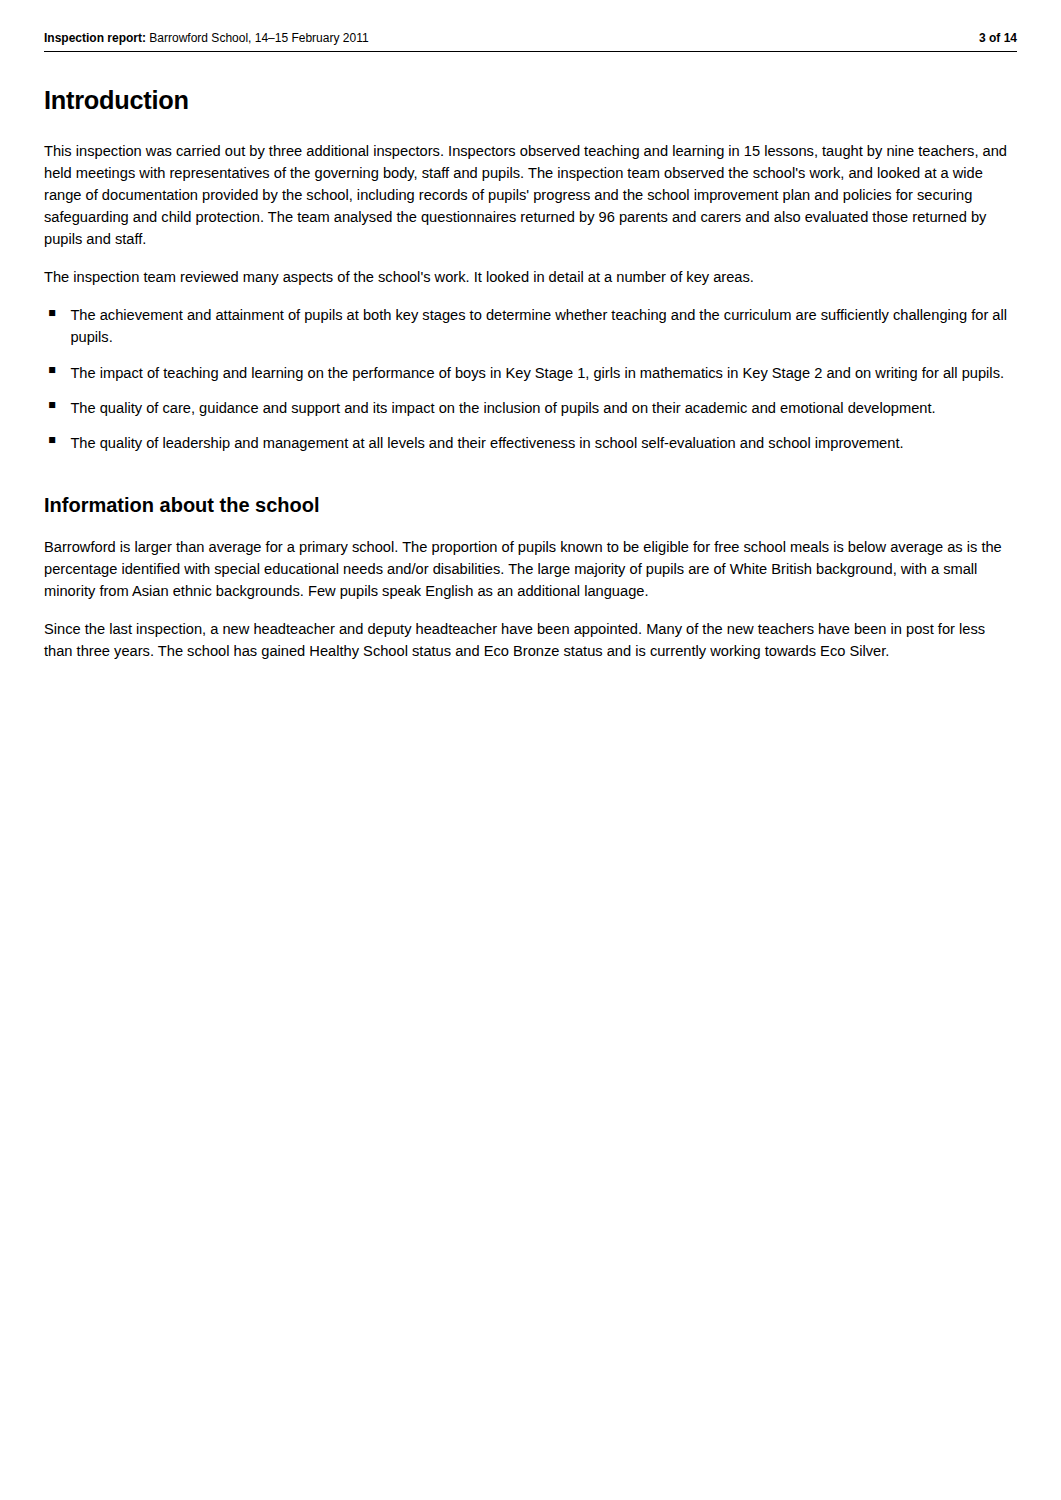Inspection report: Barrowford School, 14–15 February 2011 3 of 14
Introduction
This inspection was carried out by three additional inspectors. Inspectors observed teaching and learning in 15 lessons, taught by nine teachers, and held meetings with representatives of the governing body, staff and pupils. The inspection team observed the school's work, and looked at a wide range of documentation provided by the school, including records of pupils' progress and the school improvement plan and policies for securing safeguarding and child protection. The team analysed the questionnaires returned by 96 parents and carers and also evaluated those returned by pupils and staff.
The inspection team reviewed many aspects of the school's work. It looked in detail at a number of key areas.
The achievement and attainment of pupils at both key stages to determine whether teaching and the curriculum are sufficiently challenging for all pupils.
The impact of teaching and learning on the performance of boys in Key Stage 1, girls in mathematics in Key Stage 2 and on writing for all pupils.
The quality of care, guidance and support and its impact on the inclusion of pupils and on their academic and emotional development.
The quality of leadership and management at all levels and their effectiveness in school self-evaluation and school improvement.
Information about the school
Barrowford is larger than average for a primary school. The proportion of pupils known to be eligible for free school meals is below average as is the percentage identified with special educational needs and/or disabilities. The large majority of pupils are of White British background, with a small minority from Asian ethnic backgrounds. Few pupils speak English as an additional language.
Since the last inspection, a new headteacher and deputy headteacher have been appointed. Many of the new teachers have been in post for less than three years. The school has gained Healthy School status and Eco Bronze status and is currently working towards Eco Silver.